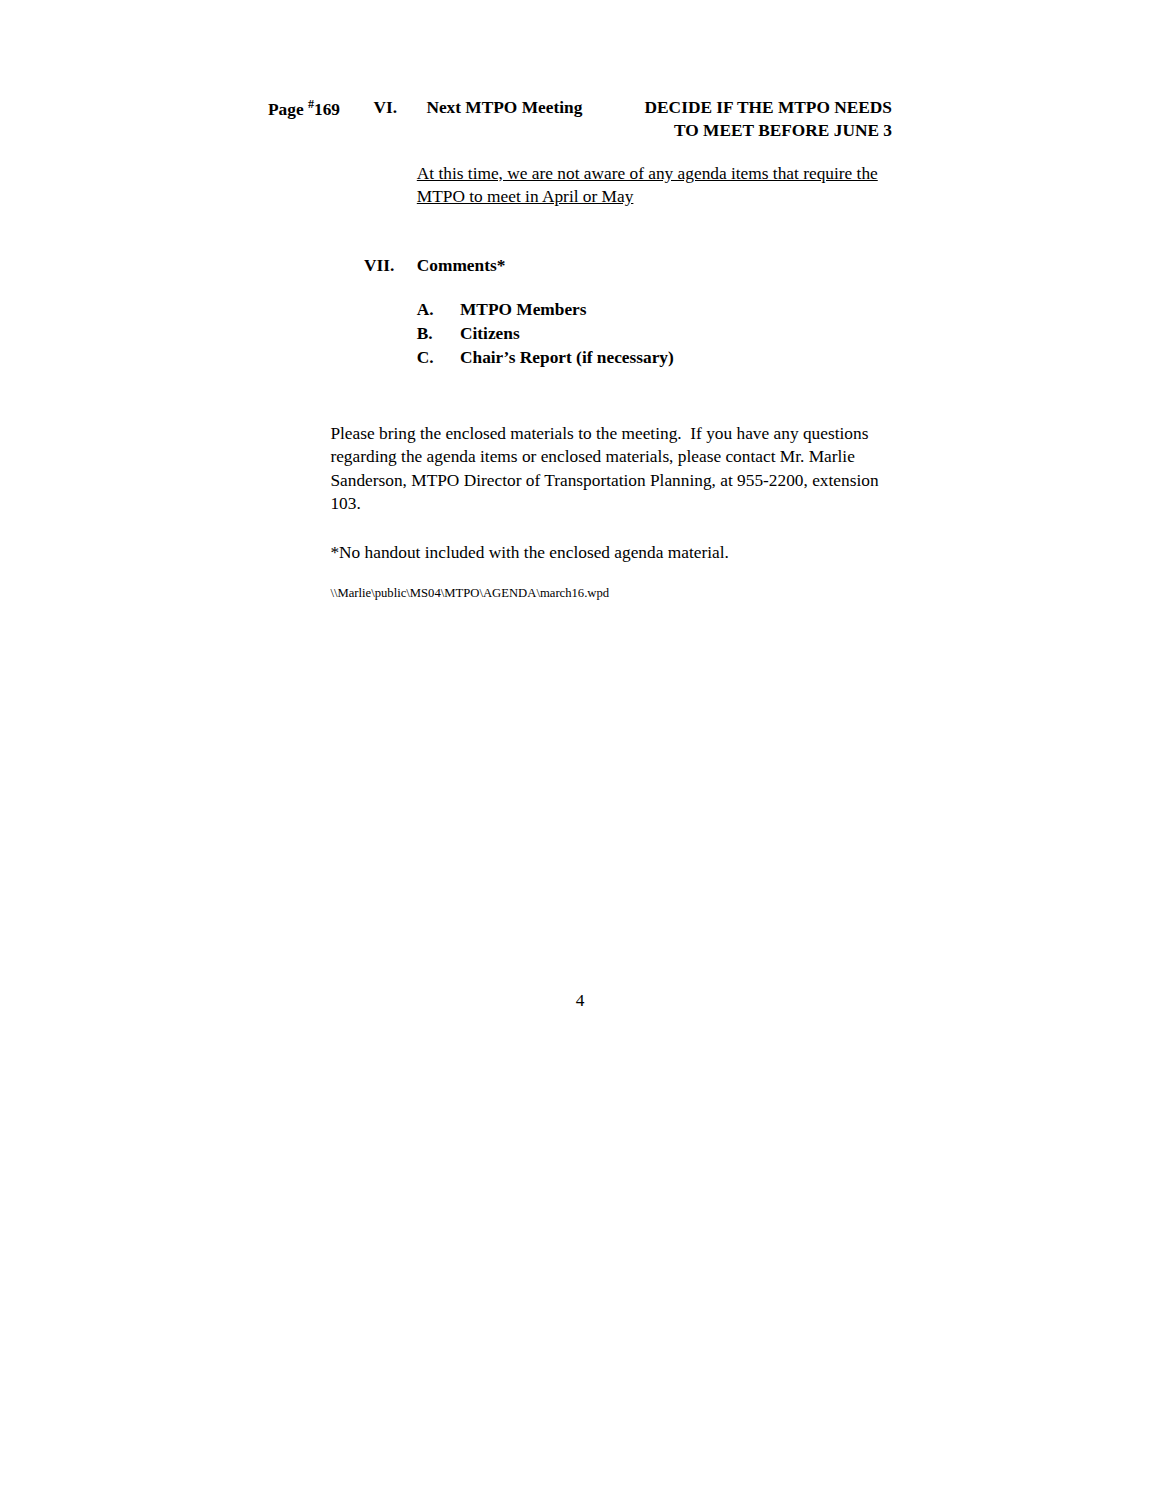Page #169 VI. Next MTPO Meeting DECIDE IF THE MTPO NEEDS
TO MEET BEFORE JUNE 3
At this time, we are not aware of any agenda items that require the MTPO to meet in April or May
VII. Comments*
A. MTPO Members
B. Citizens
C. Chair’s Report (if necessary)
Please bring the enclosed materials to the meeting. If you have any questions regarding the agenda items or enclosed materials, please contact Mr. Marlie Sanderson, MTPO Director of Transportation Planning, at 955-2200, extension 103.
*No handout included with the enclosed agenda material.
\\Marlie\public\MS04\MTPO\AGENDA\march16.wpd
4